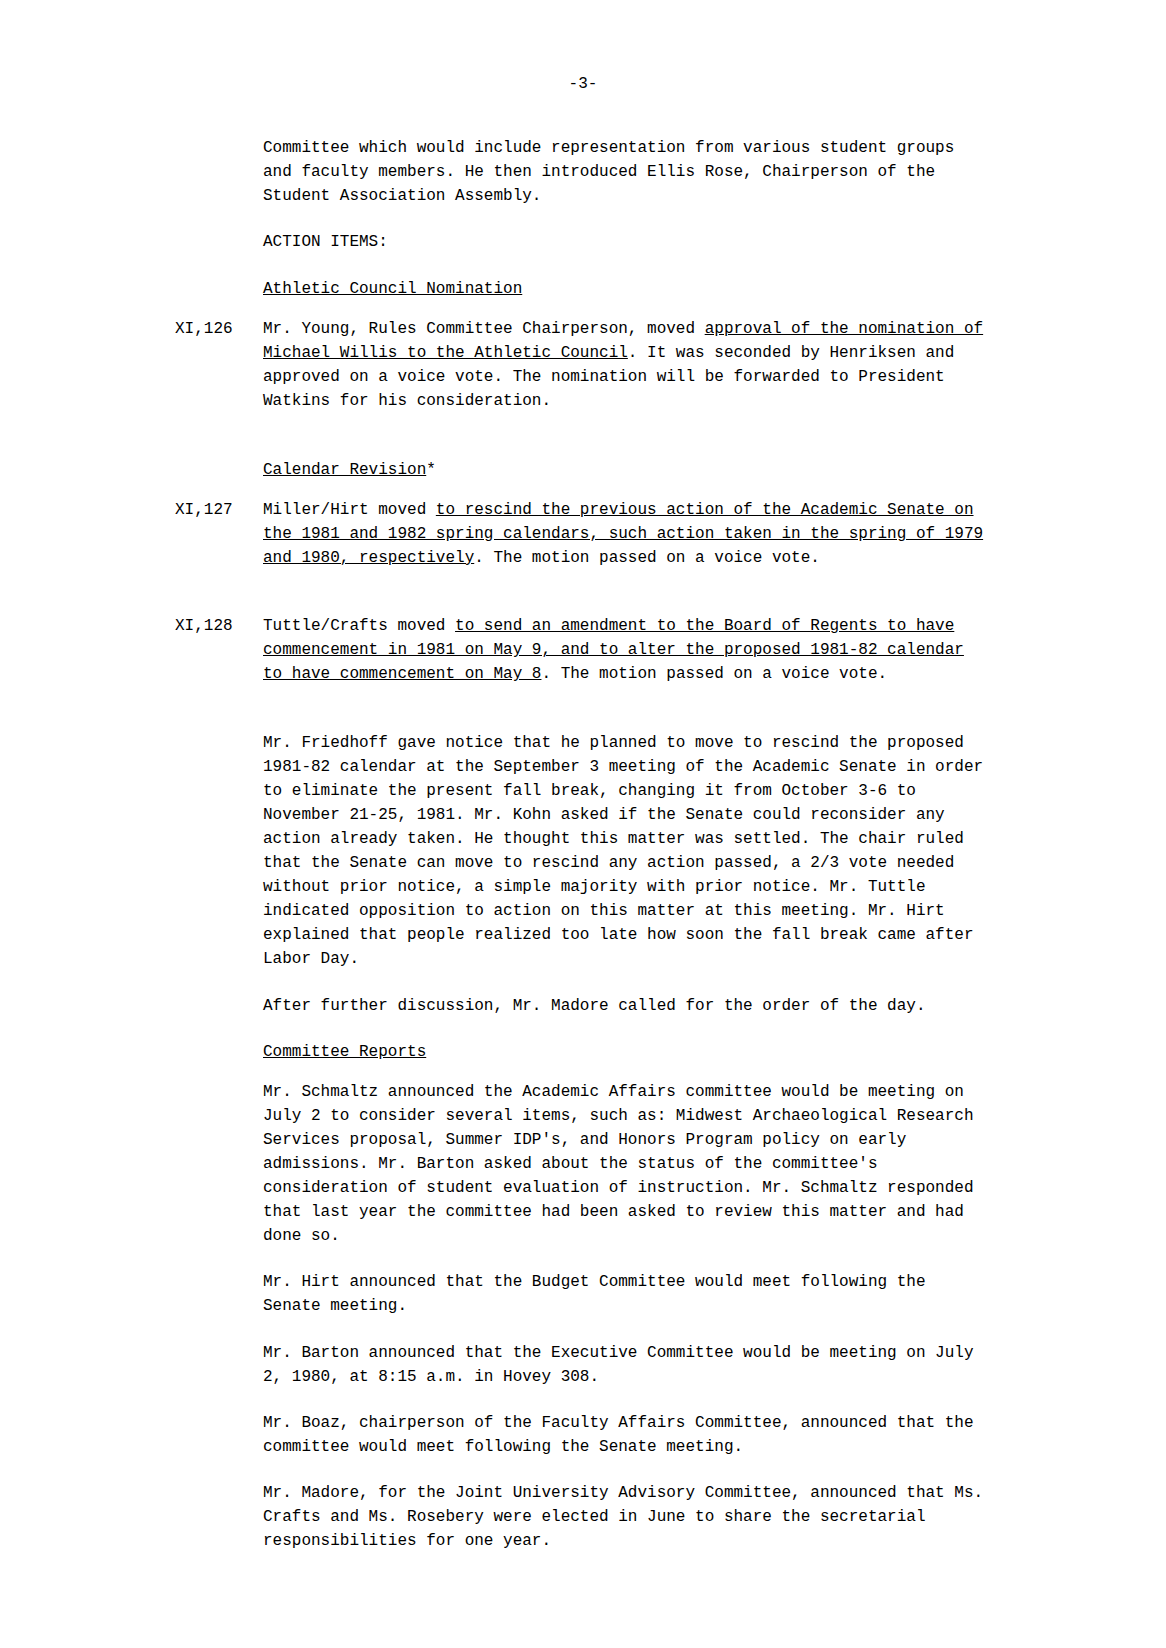-3-
Committee which would include representation from various student groups and faculty members. He then introduced Ellis Rose, Chairperson of the Student Association Assembly.
ACTION ITEMS:
Athletic Council Nomination
XI,126
Mr. Young, Rules Committee Chairperson, moved approval of the nomination of Michael Willis to the Athletic Council. It was seconded by Henriksen and approved on a voice vote. The nomination will be forwarded to President Watkins for his consideration.
Calendar Revision*
XI,127
Miller/Hirt moved to rescind the previous action of the Academic Senate on the 1981 and 1982 spring calendars, such action taken in the spring of 1979 and 1980, respectively. The motion passed on a voice vote.
XI,128
Tuttle/Crafts moved to send an amendment to the Board of Regents to have commencement in 1981 on May 9, and to alter the proposed 1981-82 calendar to have commencement on May 8. The motion passed on a voice vote.
Mr. Friedhoff gave notice that he planned to move to rescind the proposed 1981-82 calendar at the September 3 meeting of the Academic Senate in order to eliminate the present fall break, changing it from October 3-6 to November 21-25, 1981. Mr. Kohn asked if the Senate could reconsider any action already taken. He thought this matter was settled. The chair ruled that the Senate can move to rescind any action passed, a 2/3 vote needed without prior notice, a simple majority with prior notice. Mr. Tuttle indicated opposition to action on this matter at this meeting. Mr. Hirt explained that people realized too late how soon the fall break came after Labor Day.
After further discussion, Mr. Madore called for the order of the day.
Committee Reports
Mr. Schmaltz announced the Academic Affairs committee would be meeting on July 2 to consider several items, such as: Midwest Archaeological Research Services proposal, Summer IDP's, and Honors Program policy on early admissions. Mr. Barton asked about the status of the committee's consideration of student evaluation of instruction. Mr. Schmaltz responded that last year the committee had been asked to review this matter and had done so.
Mr. Hirt announced that the Budget Committee would meet following the Senate meeting.
Mr. Barton announced that the Executive Committee would be meeting on July 2, 1980, at 8:15 a.m. in Hovey 308.
Mr. Boaz, chairperson of the Faculty Affairs Committee, announced that the committee would meet following the Senate meeting.
Mr. Madore, for the Joint University Advisory Committee, announced that Ms. Crafts and Ms. Rosebery were elected in June to share the secretarial responsibilities for one year.